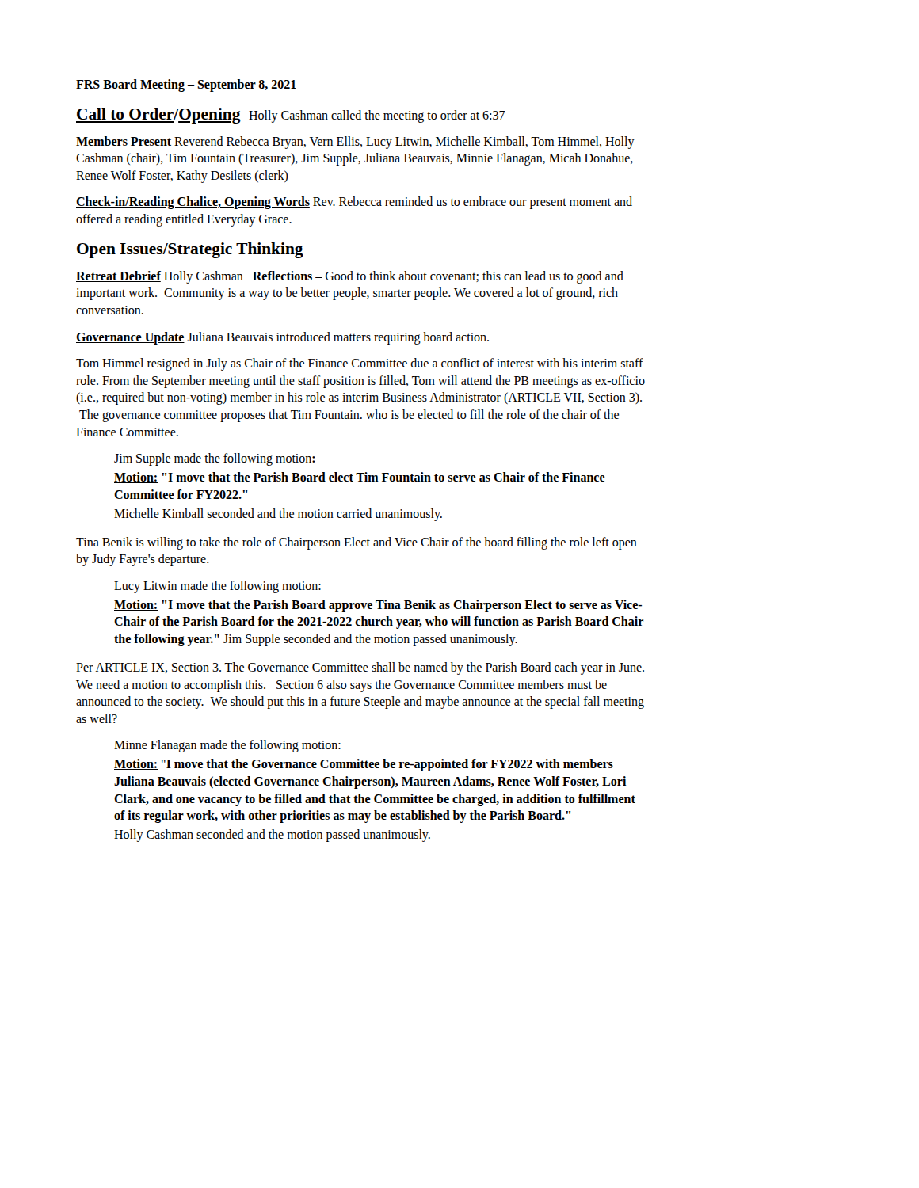FRS Board Meeting – September 8, 2021
Call to Order/Opening Holly Cashman called the meeting to order at 6:37
Members Present Reverend Rebecca Bryan, Vern Ellis, Lucy Litwin, Michelle Kimball, Tom Himmel, Holly Cashman (chair), Tim Fountain (Treasurer), Jim Supple, Juliana Beauvais, Minnie Flanagan, Micah Donahue, Renee Wolf Foster, Kathy Desilets (clerk)
Check-in/Reading Chalice, Opening Words Rev. Rebecca reminded us to embrace our present moment and offered a reading entitled Everyday Grace.
Open Issues/Strategic Thinking
Retreat Debrief Holly Cashman Reflections – Good to think about covenant; this can lead us to good and important work. Community is a way to be better people, smarter people. We covered a lot of ground, rich conversation.
Governance Update Juliana Beauvais introduced matters requiring board action.
Tom Himmel resigned in July as Chair of the Finance Committee due a conflict of interest with his interim staff role. From the September meeting until the staff position is filled, Tom will attend the PB meetings as ex-officio (i.e., required but non-voting) member in his role as interim Business Administrator (ARTICLE VII, Section 3). The governance committee proposes that Tim Fountain. who is be elected to fill the role of the chair of the Finance Committee.
Jim Supple made the following motion:
Motion: "I move that the Parish Board elect Tim Fountain to serve as Chair of the Finance Committee for FY2022."
Michelle Kimball seconded and the motion carried unanimously.
Tina Benik is willing to take the role of Chairperson Elect and Vice Chair of the board filling the role left open by Judy Fayre's departure.
Lucy Litwin made the following motion:
Motion: "I move that the Parish Board approve Tina Benik as Chairperson Elect to serve as Vice-Chair of the Parish Board for the 2021-2022 church year, who will function as Parish Board Chair the following year." Jim Supple seconded and the motion passed unanimously.
Per ARTICLE IX, Section 3. The Governance Committee shall be named by the Parish Board each year in June. We need a motion to accomplish this. Section 6 also says the Governance Committee members must be announced to the society. We should put this in a future Steeple and maybe announce at the special fall meeting as well?
Minne Flanagan made the following motion:
Motion: "I move that the Governance Committee be re-appointed for FY2022 with members Juliana Beauvais (elected Governance Chairperson), Maureen Adams, Renee Wolf Foster, Lori Clark, and one vacancy to be filled and that the Committee be charged, in addition to fulfillment of its regular work, with other priorities as may be established by the Parish Board."
Holly Cashman seconded and the motion passed unanimously.